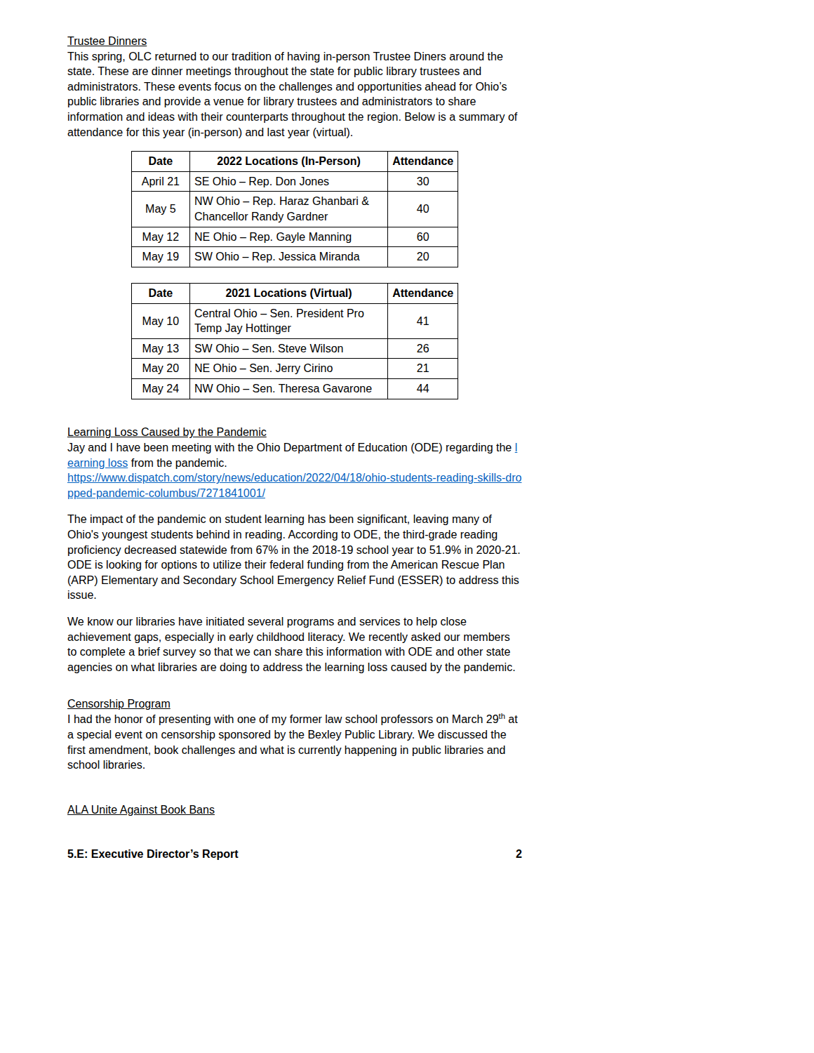Trustee Dinners
This spring, OLC returned to our tradition of having in-person Trustee Diners around the state. These are dinner meetings throughout the state for public library trustees and administrators. These events focus on the challenges and opportunities ahead for Ohio’s public libraries and provide a venue for library trustees and administrators to share information and ideas with their counterparts throughout the region. Below is a summary of attendance for this year (in-person) and last year (virtual).
| Date | 2022 Locations (In-Person) | Attendance |
| --- | --- | --- |
| April 21 | SE Ohio – Rep. Don Jones | 30 |
| May 5 | NW Ohio – Rep. Haraz Ghanbari & Chancellor Randy Gardner | 40 |
| May 12 | NE Ohio – Rep. Gayle Manning | 60 |
| May 19 | SW Ohio – Rep. Jessica Miranda | 20 |
| Date | 2021 Locations (Virtual) | Attendance |
| --- | --- | --- |
| May 10 | Central Ohio – Sen. President Pro Temp Jay Hottinger | 41 |
| May 13 | SW Ohio – Sen. Steve Wilson | 26 |
| May 20 | NE Ohio – Sen. Jerry Cirino | 21 |
| May 24 | NW Ohio – Sen. Theresa Gavarone | 44 |
Learning Loss Caused by the Pandemic
Jay and I have been meeting with the Ohio Department of Education (ODE) regarding the learning loss from the pandemic.
https://www.dispatch.com/story/news/education/2022/04/18/ohio-students-reading-skills-dropped-pandemic-columbus/7271841001/
The impact of the pandemic on student learning has been significant, leaving many of Ohio's youngest students behind in reading. According to ODE, the third-grade reading proficiency decreased statewide from 67% in the 2018-19 school year to 51.9% in 2020-21. ODE is looking for options to utilize their federal funding from the American Rescue Plan (ARP) Elementary and Secondary School Emergency Relief Fund (ESSER) to address this issue.
We know our libraries have initiated several programs and services to help close achievement gaps, especially in early childhood literacy. We recently asked our members to complete a brief survey so that we can share this information with ODE and other state agencies on what libraries are doing to address the learning loss caused by the pandemic.
Censorship Program
I had the honor of presenting with one of my former law school professors on March 29th at a special event on censorship sponsored by the Bexley Public Library. We discussed the first amendment, book challenges and what is currently happening in public libraries and school libraries.
ALA Unite Against Book Bans
5.E: Executive Director’s Report 2